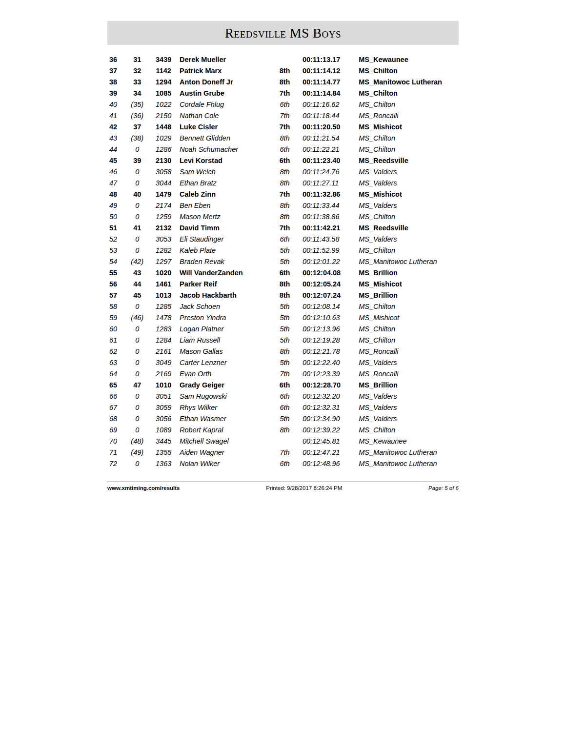Reedsville MS Boys
| 36 | 31 | 3439 | Derek Mueller | | 00:11:13.17 | MS_Kewaunee |
| 37 | 32 | 1142 | Patrick Marx | 8th | 00:11:14.12 | MS_Chilton |
| 38 | 33 | 1294 | Anton Doneff Jr | 8th | 00:11:14.77 | MS_Manitowoc Lutheran |
| 39 | 34 | 1085 | Austin Grube | 7th | 00:11:14.84 | MS_Chilton |
| 40 | (35) | 1022 | Cordale Fhlug | 6th | 00:11:16.62 | MS_Chilton |
| 41 | (36) | 2150 | Nathan Cole | 7th | 00:11:18.44 | MS_Roncalli |
| 42 | 37 | 1448 | Luke Cisler | 7th | 00:11:20.50 | MS_Mishicot |
| 43 | (38) | 1029 | Bennett Glidden | 8th | 00:11:21.54 | MS_Chilton |
| 44 | 0 | 1286 | Noah Schumacher | 6th | 00:11:22.21 | MS_Chilton |
| 45 | 39 | 2130 | Levi Korstad | 6th | 00:11:23.40 | MS_Reedsville |
| 46 | 0 | 3058 | Sam Welch | 8th | 00:11:24.76 | MS_Valders |
| 47 | 0 | 3044 | Ethan Bratz | 8th | 00:11:27.11 | MS_Valders |
| 48 | 40 | 1479 | Caleb Zinn | 7th | 00:11:32.86 | MS_Mishicot |
| 49 | 0 | 2174 | Ben Eben | 8th | 00:11:33.44 | MS_Valders |
| 50 | 0 | 1259 | Mason Mertz | 8th | 00:11:38.86 | MS_Chilton |
| 51 | 41 | 2132 | David Timm | 7th | 00:11:42.21 | MS_Reedsville |
| 52 | 0 | 3053 | Eli Staudinger | 6th | 00:11:43.58 | MS_Valders |
| 53 | 0 | 1282 | Kaleb Plate | 5th | 00:11:52.99 | MS_Chilton |
| 54 | (42) | 1297 | Braden Revak | 5th | 00:12:01.22 | MS_Manitowoc Lutheran |
| 55 | 43 | 1020 | Will VanderZanden | 6th | 00:12:04.08 | MS_Brillion |
| 56 | 44 | 1461 | Parker Reif | 8th | 00:12:05.24 | MS_Mishicot |
| 57 | 45 | 1013 | Jacob Hackbarth | 8th | 00:12:07.24 | MS_Brillion |
| 58 | 0 | 1285 | Jack Schoen | 5th | 00:12:08.14 | MS_Chilton |
| 59 | (46) | 1478 | Preston Yindra | 5th | 00:12:10.63 | MS_Mishicot |
| 60 | 0 | 1283 | Logan Platner | 5th | 00:12:13.96 | MS_Chilton |
| 61 | 0 | 1284 | Liam Russell | 5th | 00:12:19.28 | MS_Chilton |
| 62 | 0 | 2161 | Mason Gallas | 8th | 00:12:21.78 | MS_Roncalli |
| 63 | 0 | 3049 | Carter Lenzner | 5th | 00:12:22.40 | MS_Valders |
| 64 | 0 | 2169 | Evan Orth | 7th | 00:12:23.39 | MS_Roncalli |
| 65 | 47 | 1010 | Grady Geiger | 6th | 00:12:28.70 | MS_Brillion |
| 66 | 0 | 3051 | Sam Rugowski | 6th | 00:12:32.20 | MS_Valders |
| 67 | 0 | 3059 | Rhys Wilker | 6th | 00:12:32.31 | MS_Valders |
| 68 | 0 | 3056 | Ethan Wasmer | 5th | 00:12:34.90 | MS_Valders |
| 69 | 0 | 1089 | Robert Kapral | 8th | 00:12:39.22 | MS_Chilton |
| 70 | (48) | 3445 | Mitchell Swagel | | 00:12:45.81 | MS_Kewaunee |
| 71 | (49) | 1355 | Aiden Wagner | 7th | 00:12:47.21 | MS_Manitowoc Lutheran |
| 72 | 0 | 1363 | Nolan Wilker | 6th | 00:12:48.96 | MS_Manitowoc Lutheran |
www.xmtiming.com/results
Printed: 9/28/2017 8:26:24 PM
Page: 5 of 6